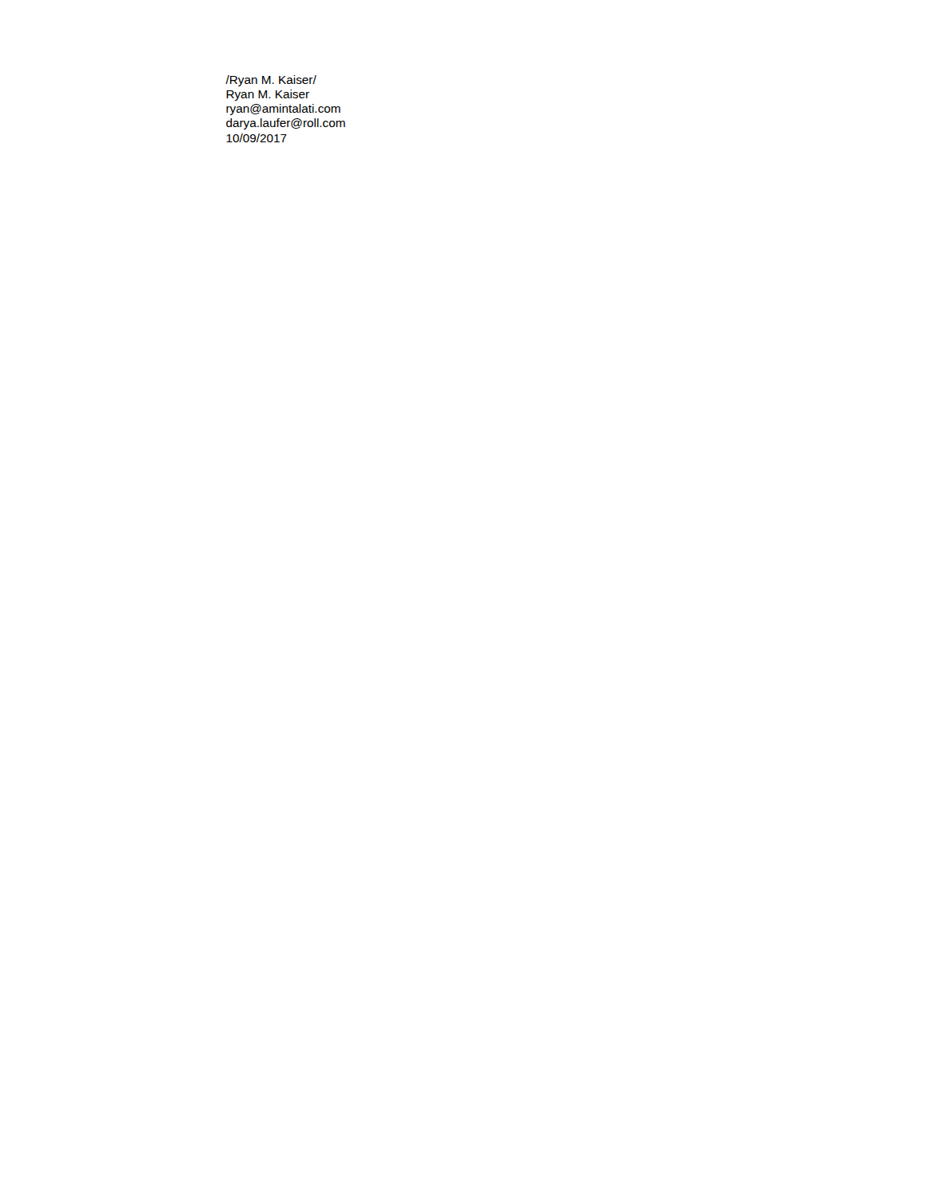/Ryan M. Kaiser/
Ryan M. Kaiser
ryan@amintalati.com
darya.laufer@roll.com
10/09/2017